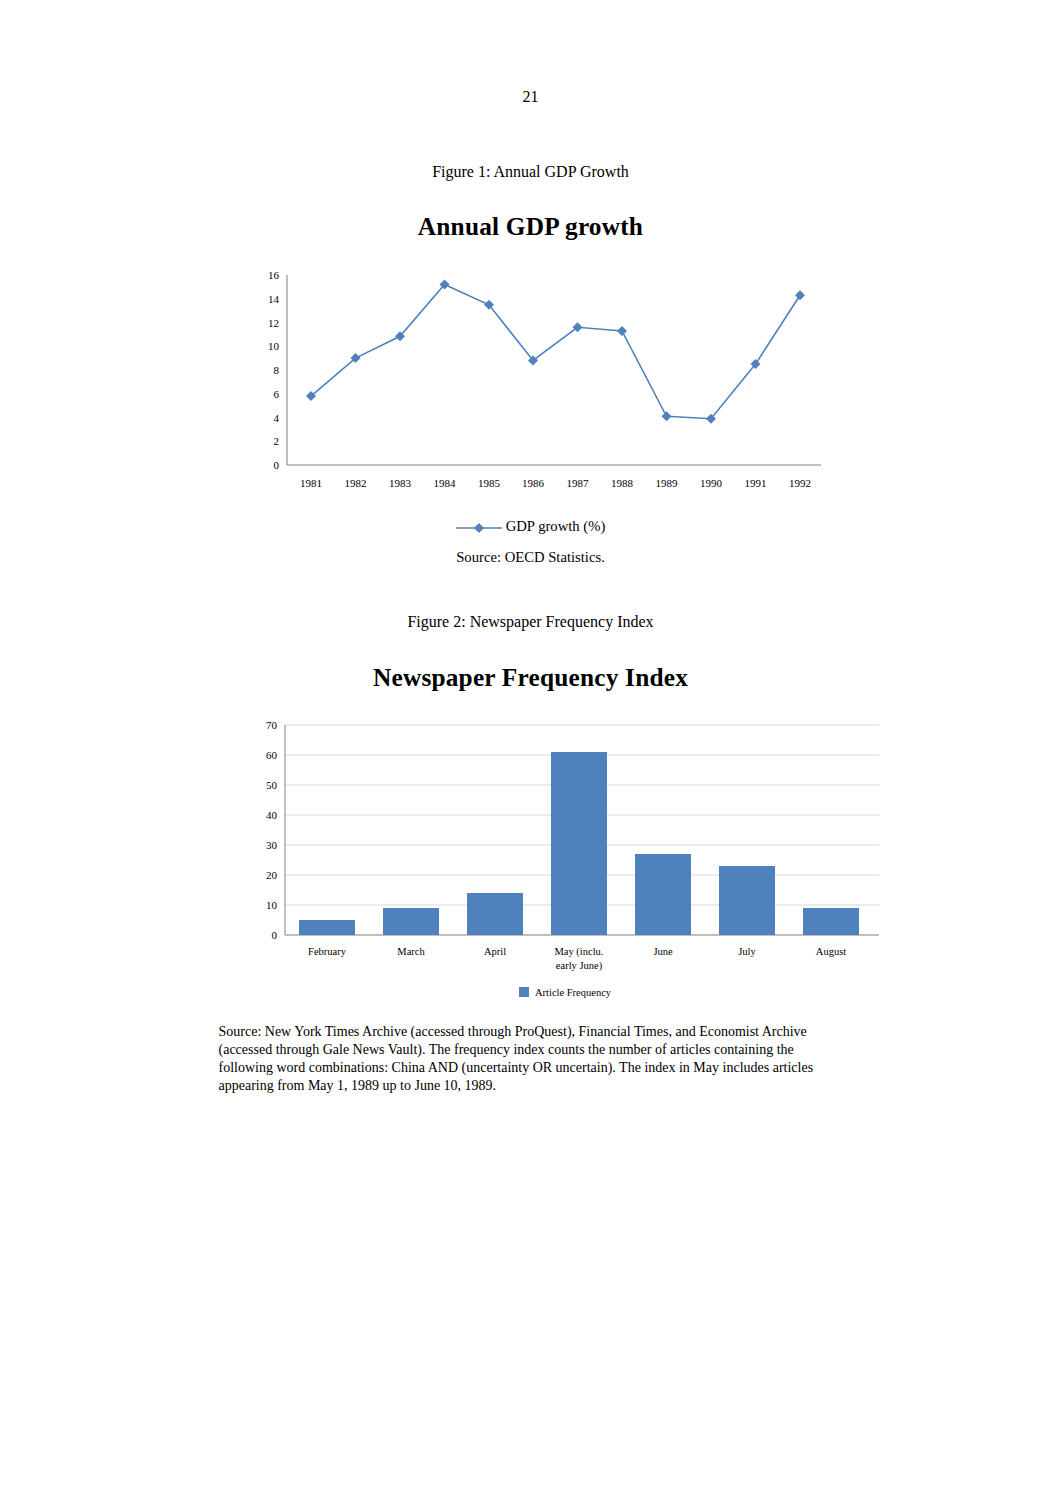21
Figure 1: Annual GDP Growth
Annual GDP growth
16 14 12 10 8 6 4 2 0 1981 1982 1983 1984 1985 1986 1987 1988 1989 1990 1991 1992
GDP growth (%)
Source: OECD Statistics.
Figure 2: Newspaper Frequency Index
Newspaper Frequency Index
70 60 50 40 30 20 10 0 February March April May (inclu. early June) June July August Article Frequency
Source: New York Times Archive (accessed through ProQuest), Financial Times, and Economist Archive (accessed through Gale News Vault). The frequency index counts the number of articles containing the following word combinations: China AND (uncertainty OR uncertain). The index in May includes articles appearing from May 1, 1989 up to June 10, 1989.